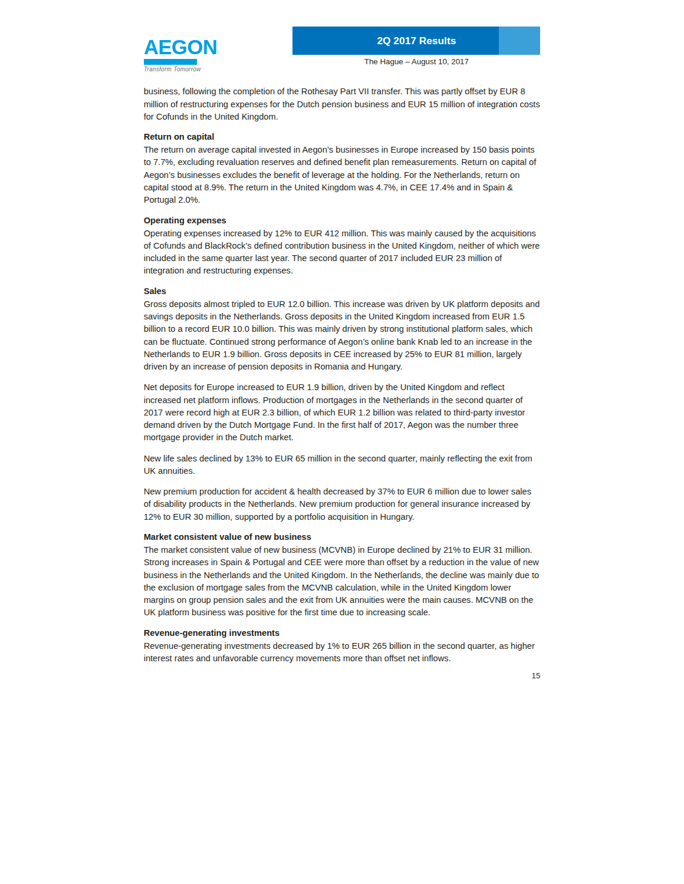AEGON
Transform Tomorrow
2Q 2017 Results
The Hague – August 10, 2017
business, following the completion of the Rothesay Part VII transfer. This was partly offset by EUR 8 million of restructuring expenses for the Dutch pension business and EUR 15 million of integration costs for Cofunds in the United Kingdom.
Return on capital
The return on average capital invested in Aegon’s businesses in Europe increased by 150 basis points to 7.7%, excluding revaluation reserves and defined benefit plan remeasurements. Return on capital of Aegon’s businesses excludes the benefit of leverage at the holding. For the Netherlands, return on capital stood at 8.9%. The return in the United Kingdom was 4.7%, in CEE 17.4% and in Spain & Portugal 2.0%.
Operating expenses
Operating expenses increased by 12% to EUR 412 million. This was mainly caused by the acquisitions of Cofunds and BlackRock’s defined contribution business in the United Kingdom, neither of which were included in the same quarter last year. The second quarter of 2017 included EUR 23 million of integration and restructuring expenses.
Sales
Gross deposits almost tripled to EUR 12.0 billion. This increase was driven by UK platform deposits and savings deposits in the Netherlands. Gross deposits in the United Kingdom increased from EUR 1.5 billion to a record EUR 10.0 billion. This was mainly driven by strong institutional platform sales, which can be fluctuate. Continued strong performance of Aegon’s online bank Knab led to an increase in the Netherlands to EUR 1.9 billion. Gross deposits in CEE increased by 25% to EUR 81 million, largely driven by an increase of pension deposits in Romania and Hungary.
Net deposits for Europe increased to EUR 1.9 billion, driven by the United Kingdom and reflect increased net platform inflows. Production of mortgages in the Netherlands in the second quarter of 2017 were record high at EUR 2.3 billion, of which EUR 1.2 billion was related to third-party investor demand driven by the Dutch Mortgage Fund. In the first half of 2017, Aegon was the number three mortgage provider in the Dutch market.
New life sales declined by 13% to EUR 65 million in the second quarter, mainly reflecting the exit from UK annuities.
New premium production for accident & health decreased by 37% to EUR 6 million due to lower sales of disability products in the Netherlands. New premium production for general insurance increased by 12% to EUR 30 million, supported by a portfolio acquisition in Hungary.
Market consistent value of new business
The market consistent value of new business (MCVNB) in Europe declined by 21% to EUR 31 million. Strong increases in Spain & Portugal and CEE were more than offset by a reduction in the value of new business in the Netherlands and the United Kingdom. In the Netherlands, the decline was mainly due to the exclusion of mortgage sales from the MCVNB calculation, while in the United Kingdom lower margins on group pension sales and the exit from UK annuities were the main causes. MCVNB on the UK platform business was positive for the first time due to increasing scale.
Revenue-generating investments
Revenue-generating investments decreased by 1% to EUR 265 billion in the second quarter, as higher interest rates and unfavorable currency movements more than offset net inflows.
15